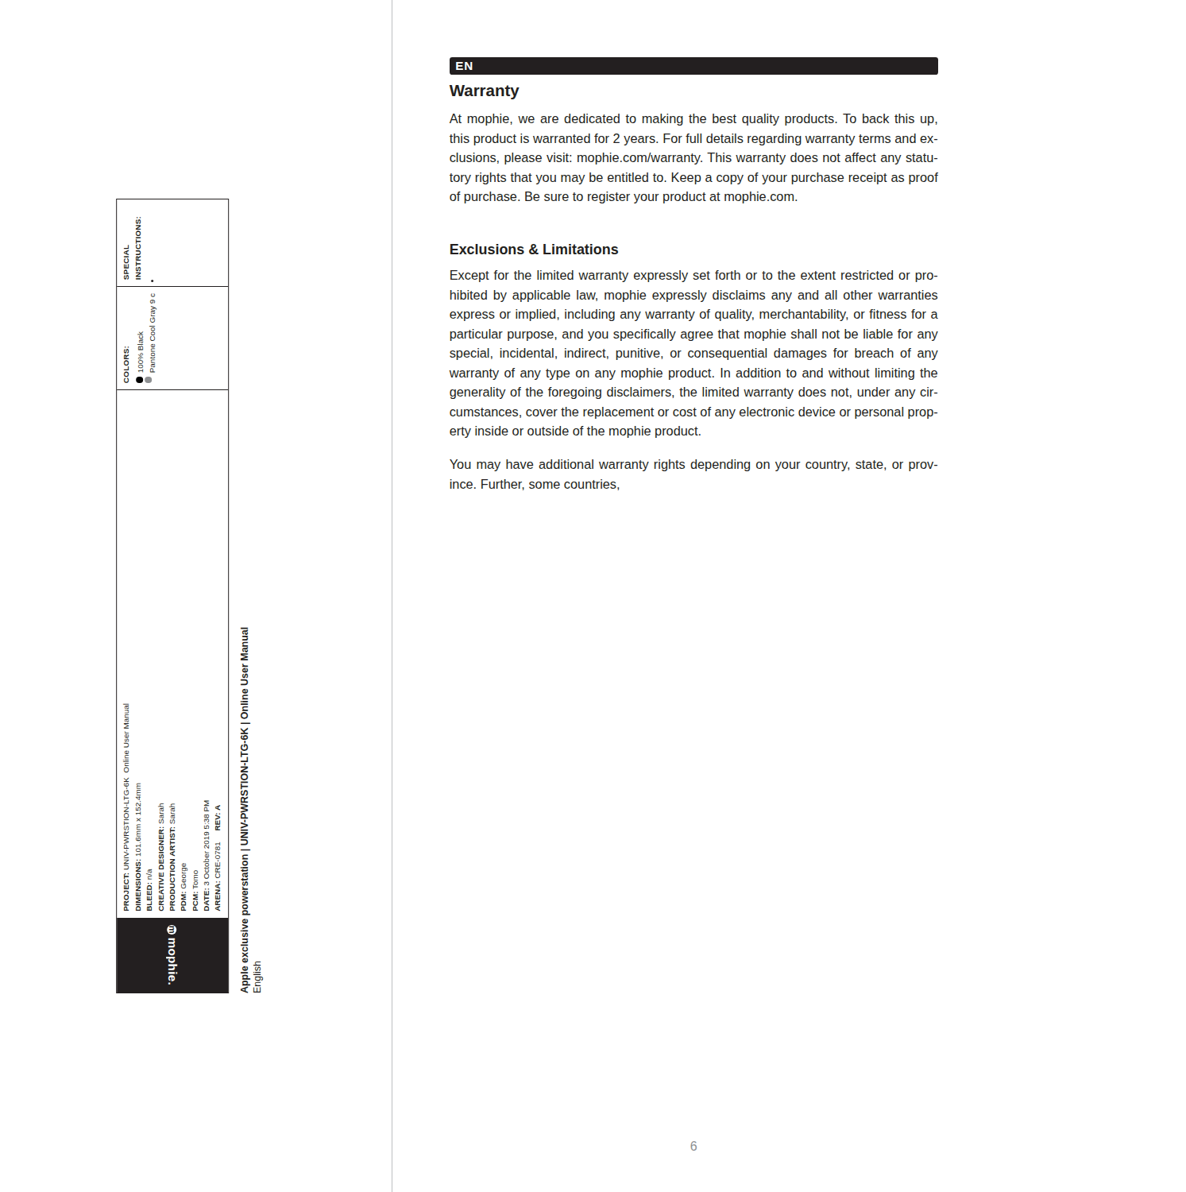mmophie.
PROJECT: UNIV-PWRSTION-LTG-6K Online User Manual
DIMENSIONS: 101.6mm x 152.4mm
BLEED: n/a
CREATIVE DESIGNER: Sarah
PRODUCTION ARTIST: Sarah
PDM: George
PCM: Tomo
DATE: 3 October 2019 5:38 PM
ARENA: CRE-0781 REV: A
COLORS:
100% Black
Pantone Cool Gray 9 c
SPECIAL INSTRUCTIONS:
Apple exclusive powerstation | UNIV-PWRSTION-LTG-6K | Online User Manual
English
EN
Warranty
At mophie, we are dedicated to making the best quality products. To back this up, this product is warranted for 2 years. For full details regarding warranty terms and exclusions, please visit: mophie.com/warranty. This warranty does not affect any statutory rights that you may be entitled to. Keep a copy of your purchase receipt as proof of purchase. Be sure to register your product at mophie.com.
Exclusions & Limitations
Except for the limited warranty expressly set forth or to the extent restricted or prohibited by applicable law, mophie expressly disclaims any and all other warranties express or implied, including any warranty of quality, merchantability, or fitness for a particular purpose, and you specifically agree that mophie shall not be liable for any special, incidental, indirect, punitive, or consequential damages for breach of any warranty of any type on any mophie product. In addition to and without limiting the generality of the foregoing disclaimers, the limited warranty does not, under any circumstances, cover the replacement or cost of any electronic device or personal property inside or outside of the mophie product.
You may have additional warranty rights depending on your country, state, or province. Further, some countries,
6